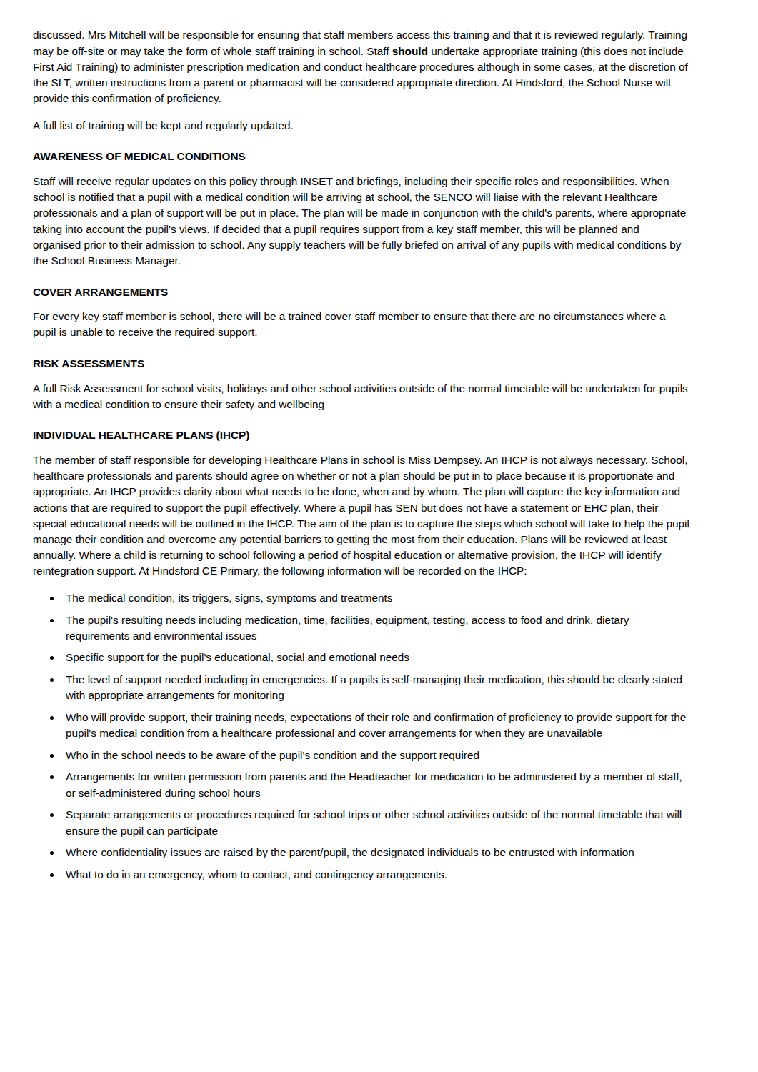discussed. Mrs Mitchell will be responsible for ensuring that staff members access this training and that it is reviewed regularly. Training may be off-site or may take the form of whole staff training in school. Staff should undertake appropriate training (this does not include First Aid Training) to administer prescription medication and conduct healthcare procedures although in some cases, at the discretion of the SLT, written instructions from a parent or pharmacist will be considered appropriate direction. At Hindsford, the School Nurse will provide this confirmation of proficiency.
A full list of training will be kept and regularly updated.
Awareness of Medical Conditions
Staff will receive regular updates on this policy through INSET and briefings, including their specific roles and responsibilities. When school is notified that a pupil with a medical condition will be arriving at school, the SENCO will liaise with the relevant Healthcare professionals and a plan of support will be put in place. The plan will be made in conjunction with the child's parents, where appropriate taking into account the pupil's views. If decided that a pupil requires support from a key staff member, this will be planned and organised prior to their admission to school. Any supply teachers will be fully briefed on arrival of any pupils with medical conditions by the School Business Manager.
Cover Arrangements
For every key staff member is school, there will be a trained cover staff member to ensure that there are no circumstances where a pupil is unable to receive the required support.
Risk Assessments
A full Risk Assessment for school visits, holidays and other school activities outside of the normal timetable will be undertaken for pupils with a medical condition to ensure their safety and wellbeing
Individual Healthcare Plans (IHCP)
The member of staff responsible for developing Healthcare Plans in school is Miss Dempsey. An IHCP is not always necessary. School, healthcare professionals and parents should agree on whether or not a plan should be put in to place because it is proportionate and appropriate. An IHCP provides clarity about what needs to be done, when and by whom. The plan will capture the key information and actions that are required to support the pupil effectively. Where a pupil has SEN but does not have a statement or EHC plan, their special educational needs will be outlined in the IHCP. The aim of the plan is to capture the steps which school will take to help the pupil manage their condition and overcome any potential barriers to getting the most from their education. Plans will be reviewed at least annually. Where a child is returning to school following a period of hospital education or alternative provision, the IHCP will identify reintegration support. At Hindsford CE Primary, the following information will be recorded on the IHCP:
The medical condition, its triggers, signs, symptoms and treatments
The pupil's resulting needs including medication, time, facilities, equipment, testing, access to food and drink, dietary requirements and environmental issues
Specific support for the pupil's educational, social and emotional needs
The level of support needed including in emergencies. If a pupils is self-managing their medication, this should be clearly stated with appropriate arrangements for monitoring
Who will provide support, their training needs, expectations of their role and confirmation of proficiency to provide support for the pupil's medical condition from a healthcare professional and cover arrangements for when they are unavailable
Who in the school needs to be aware of the pupil's condition and the support required
Arrangements for written permission from parents and the Headteacher for medication to be administered by a member of staff, or self-administered during school hours
Separate arrangements or procedures required for school trips or other school activities outside of the normal timetable that will ensure the pupil can participate
Where confidentiality issues are raised by the parent/pupil, the designated individuals to be entrusted with information
What to do in an emergency, whom to contact, and contingency arrangements.